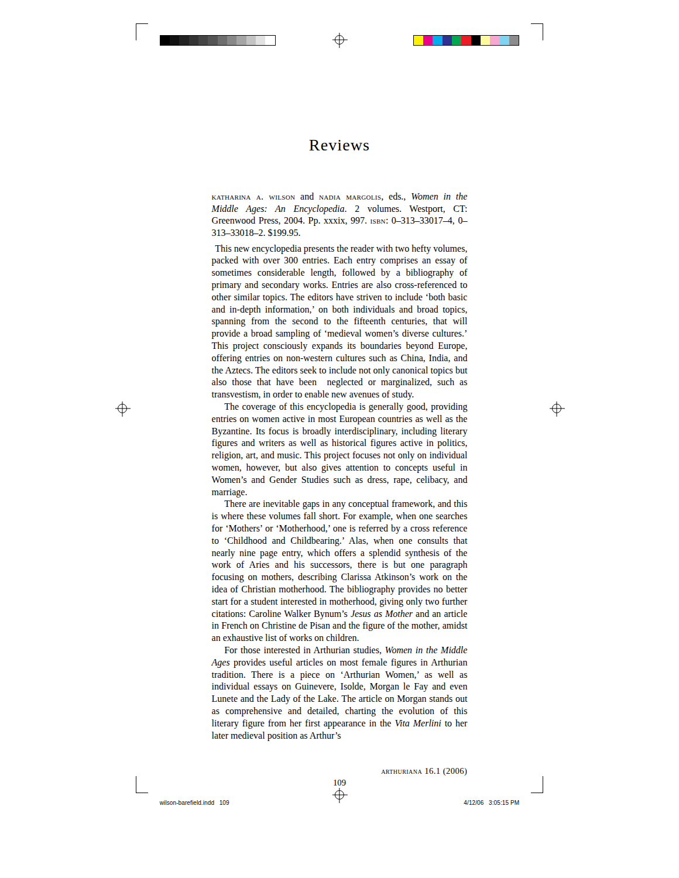Reviews
katharina a. wilson and nadia margolis, eds., Women in the Middle Ages: An Encyclopedia. 2 volumes. Westport, CT: Greenwood Press, 2004. Pp. xxxix, 997. isbn: 0–313–33017–4, 0–313–33018–2. $199.95.
This new encyclopedia presents the reader with two hefty volumes, packed with over 300 entries. Each entry comprises an essay of sometimes considerable length, followed by a bibliography of primary and secondary works. Entries are also cross-referenced to other similar topics. The editors have striven to include ‘both basic and in-depth information,’ on both individuals and broad topics, spanning from the second to the fifteenth centuries, that will provide a broad sampling of ‘medieval women’s diverse cultures.’ This project consciously expands its boundaries beyond Europe, offering entries on non-western cultures such as China, India, and the Aztecs. The editors seek to include not only canonical topics but also those that have been neglected or marginalized, such as transvestism, in order to enable new avenues of study.
The coverage of this encyclopedia is generally good, providing entries on women active in most European countries as well as the Byzantine. Its focus is broadly interdisciplinary, including literary figures and writers as well as historical figures active in politics, religion, art, and music. This project focuses not only on individual women, however, but also gives attention to concepts useful in Women’s and Gender Studies such as dress, rape, celibacy, and marriage.
There are inevitable gaps in any conceptual framework, and this is where these volumes fall short. For example, when one searches for ‘Mothers’ or ‘Motherhood,’ one is referred by a cross reference to ‘Childhood and Childbearing.’ Alas, when one consults that nearly nine page entry, which offers a splendid synthesis of the work of Aries and his successors, there is but one paragraph focusing on mothers, describing Clarissa Atkinson’s work on the idea of Christian motherhood. The bibliography provides no better start for a student interested in motherhood, giving only two further citations: Caroline Walker Bynum’s Jesus as Mother and an article in French on Christine de Pisan and the figure of the mother, amidst an exhaustive list of works on children.
For those interested in Arthurian studies, Women in the Middle Ages provides useful articles on most female figures in Arthurian tradition. There is a piece on ‘Arthurian Women,’ as well as individual essays on Guinevere, Isolde, Morgan le Fay and even Lunete and the Lady of the Lake. The article on Morgan stands out as comprehensive and detailed, charting the evolution of this literary figure from her first appearance in the Vita Merlini to her later medieval position as Arthur’s
arthuriana 16.1 (2006)
109
wilson-barefield.indd 109 4/12/06 3:05:15 PM